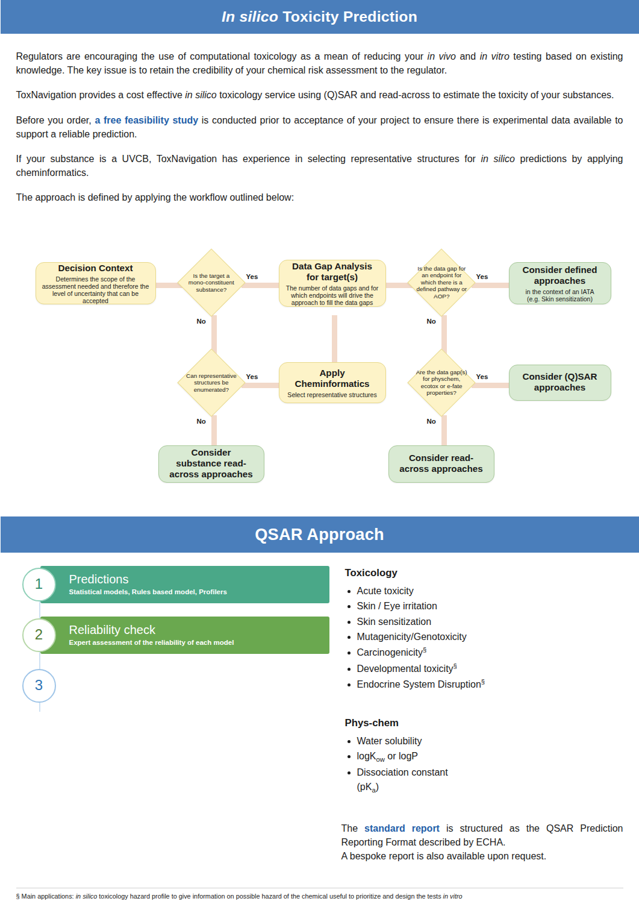In silico Toxicity Prediction
Regulators are encouraging the use of computational toxicology as a mean of reducing your in vivo and in vitro testing based on existing knowledge. The key issue is to retain the credibility of your chemical risk assessment to the regulator.
ToxNavigation provides a cost effective in silico toxicology service using (Q)SAR and read-across to estimate the toxicity of your substances.
Before you order, a free feasibility study is conducted prior to acceptance of your project to ensure there is experimental data available to support a reliable prediction.
If your substance is a UVCB, ToxNavigation has experience in selecting representative structures for in silico predictions by applying cheminformatics.
The approach is defined by applying the workflow outlined below:
Decision Context
Determines the scope of the assessment needed and therefore the level of uncertainty that can be accepted
Is the target a mono-constituent substance?
Yes
No
Data Gap Analysis
for target(s)
The number of data gaps and for which endpoints will drive the approach to fill the data gaps
Is the data gap for an endpoint for which there is a defined pathway or AOP?
Yes
No
Consider defined
approaches
in the context of an IATA
(e.g. Skin sensitization)
Can representative structures be enumerated?
Yes
No
Apply
Cheminformatics
Select representative structures
Are the data gap(s) for physchem, ecotox or e-fate properties?
Yes
No
Consider (Q)SAR
approaches
Consider
substance read-
across approaches
Consider read-
across approaches
QSAR Approach
Predictions
Statistical models, Rules based model, Profilers
1
Reliability check
Expert assessment of the reliability of each model
2
Combine results
Expert assessment, combining all predictions into a final call
3
Toxicology
Acute toxicity
Skin / Eye irritation
Skin sensitization
Mutagenicity/Genotoxicity
Carcinogenicity§
Developmental toxicity§
Endocrine System Disruption§
Phys-chem
Water solubility
logKow or logP
Dissociation constant (pKa)
The standard report is structured as the QSAR Prediction Reporting Format described by ECHA.
A bespoke report is also available upon request.
§ Main applications: in silico toxicology hazard profile to give information on possible hazard of the chemical useful to prioritize and design the tests in vitro